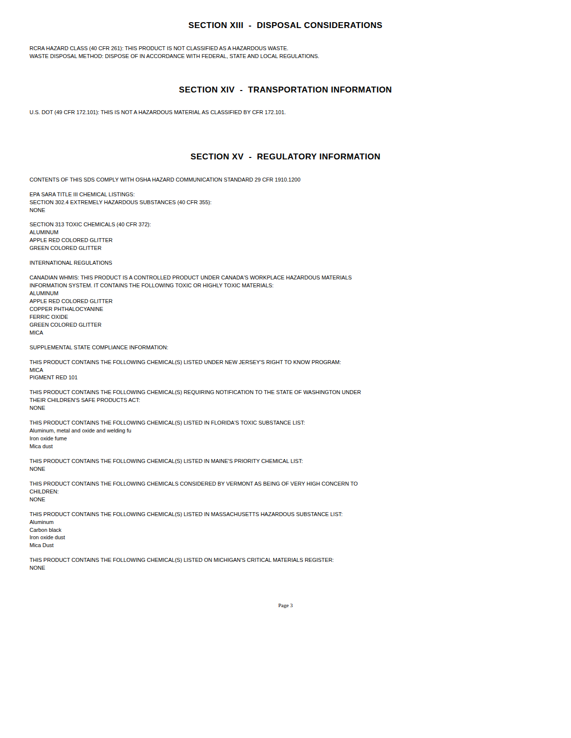SECTION XIII - DISPOSAL CONSIDERATIONS
RCRA HAZARD CLASS (40 CFR 261): THIS PRODUCT IS NOT CLASSIFIED AS A HAZARDOUS WASTE.
WASTE DISPOSAL METHOD: DISPOSE OF IN ACCORDANCE WITH FEDERAL, STATE AND LOCAL REGULATIONS.
SECTION XIV - TRANSPORTATION INFORMATION
U.S. DOT (49 CFR 172.101): THIS IS NOT A HAZARDOUS MATERIAL AS CLASSIFIED BY CFR 172.101.
SECTION XV - REGULATORY INFORMATION
CONTENTS OF THIS SDS COMPLY WITH OSHA HAZARD COMMUNICATION STANDARD 29 CFR 1910.1200
EPA SARA TITLE III CHEMICAL LISTINGS:
SECTION 302.4 EXTREMELY HAZARDOUS SUBSTANCES (40 CFR 355):
NONE
SECTION 313 TOXIC CHEMICALS (40 CFR 372):
ALUMINUM
APPLE RED COLORED GLITTER
GREEN COLORED GLITTER
INTERNATIONAL REGULATIONS
CANADIAN WHMIS: THIS PRODUCT IS A CONTROLLED PRODUCT UNDER CANADA'S WORKPLACE HAZARDOUS MATERIALS
INFORMATION SYSTEM. IT CONTAINS THE FOLLOWING TOXIC OR HIGHLY TOXIC MATERIALS:
ALUMINUM
APPLE RED COLORED GLITTER
COPPER PHTHALOCYANINE
FERRIC OXIDE
GREEN COLORED GLITTER
MICA
SUPPLEMENTAL STATE COMPLIANCE INFORMATION:
THIS PRODUCT CONTAINS THE FOLLOWING CHEMICAL(S) LISTED UNDER NEW JERSEY'S RIGHT TO KNOW PROGRAM:
MICA
PIGMENT RED 101
THIS PRODUCT CONTAINS THE FOLLOWING CHEMICAL(S) REQUIRING NOTIFICATION TO THE STATE OF WASHINGTON UNDER
THEIR CHILDREN'S SAFE PRODUCTS ACT:
NONE
THIS PRODUCT CONTAINS THE FOLLOWING CHEMICAL(S) LISTED IN FLORIDA'S TOXIC SUBSTANCE LIST:
Aluminum, metal and oxide and welding fu
Iron oxide fume
Mica dust
THIS PRODUCT CONTAINS THE FOLLOWING CHEMICAL(S) LISTED IN MAINE'S PRIORITY CHEMICAL LIST:
NONE
THIS PRODUCT CONTAINS THE FOLLOWING CHEMICALS CONSIDERED BY VERMONT AS BEING OF VERY HIGH CONCERN TO
CHILDREN:
NONE
THIS PRODUCT CONTAINS THE FOLLOWING CHEMICAL(S) LISTED IN MASSACHUSETTS HAZARDOUS SUBSTANCE LIST:
Aluminum
Carbon black
Iron oxide dust
Mica Dust
THIS PRODUCT CONTAINS THE FOLLOWING CHEMICAL(S) LISTED ON MICHIGAN'S CRITICAL MATERIALS REGISTER:
NONE
Page 3